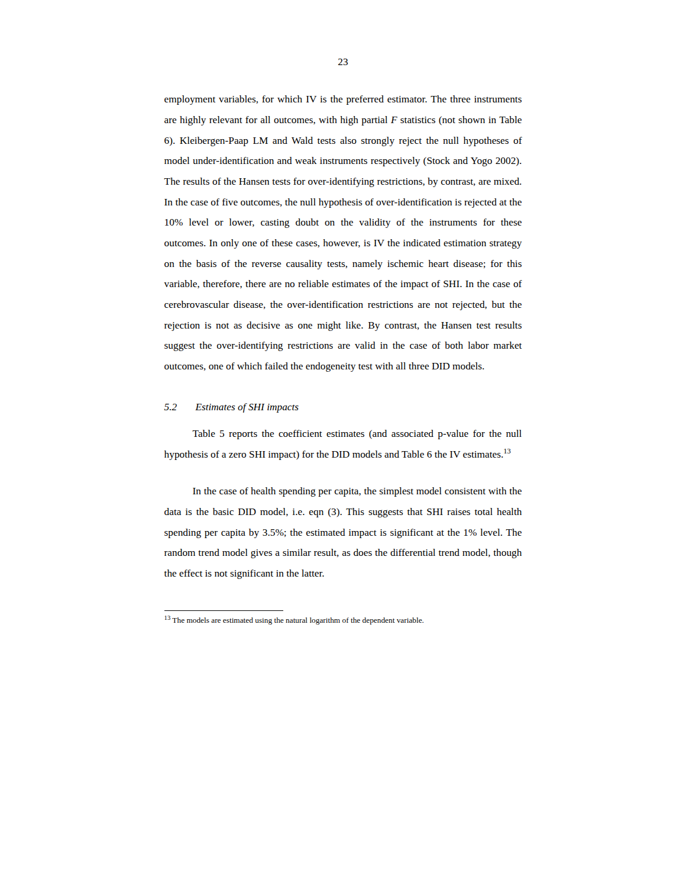23
employment variables, for which IV is the preferred estimator. The three instruments are highly relevant for all outcomes, with high partial F statistics (not shown in Table 6). Kleibergen-Paap LM and Wald tests also strongly reject the null hypotheses of model under-identification and weak instruments respectively (Stock and Yogo 2002). The results of the Hansen tests for over-identifying restrictions, by contrast, are mixed. In the case of five outcomes, the null hypothesis of over-identification is rejected at the 10% level or lower, casting doubt on the validity of the instruments for these outcomes. In only one of these cases, however, is IV the indicated estimation strategy on the basis of the reverse causality tests, namely ischemic heart disease; for this variable, therefore, there are no reliable estimates of the impact of SHI. In the case of cerebrovascular disease, the over-identification restrictions are not rejected, but the rejection is not as decisive as one might like. By contrast, the Hansen test results suggest the over-identifying restrictions are valid in the case of both labor market outcomes, one of which failed the endogeneity test with all three DID models.
5.2 Estimates of SHI impacts
Table 5 reports the coefficient estimates (and associated p-value for the null hypothesis of a zero SHI impact) for the DID models and Table 6 the IV estimates.13
In the case of health spending per capita, the simplest model consistent with the data is the basic DID model, i.e. eqn (3). This suggests that SHI raises total health spending per capita by 3.5%; the estimated impact is significant at the 1% level. The random trend model gives a similar result, as does the differential trend model, though the effect is not significant in the latter.
13 The models are estimated using the natural logarithm of the dependent variable.